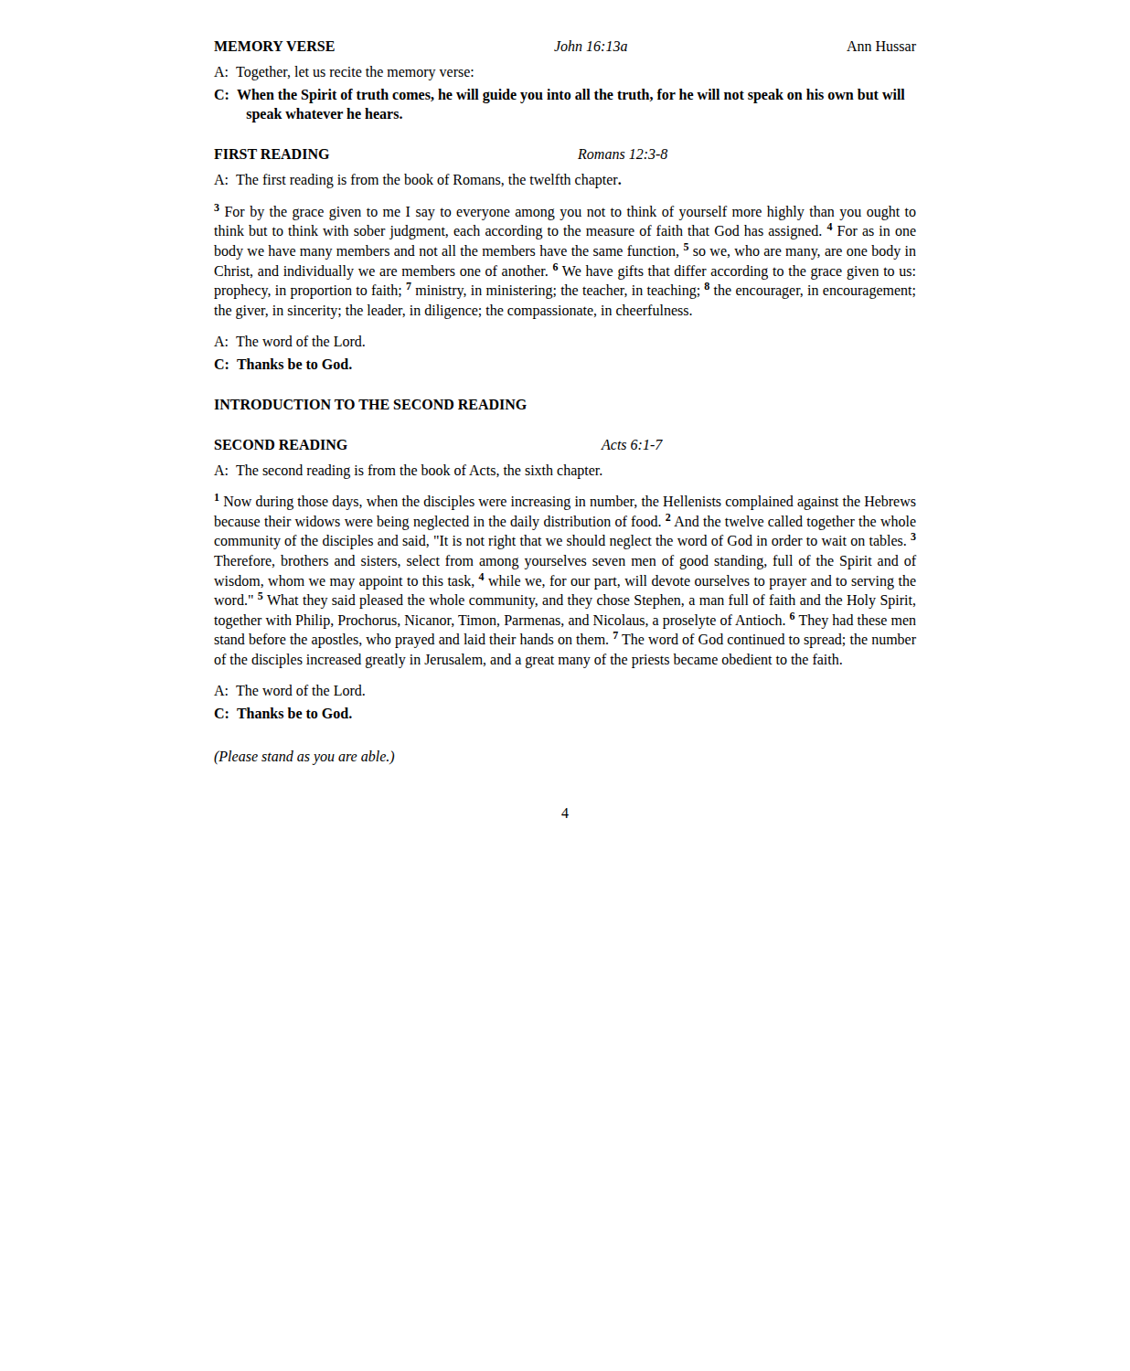Memory Verse John 16:13a Ann Hussar
A: Together, let us recite the memory verse:
C: When the Spirit of truth comes, he will guide you into all the truth, for he will not speak on his own but will speak whatever he hears.
First Reading Romans 12:3-8
A: The first reading is from the book of Romans, the twelfth chapter.
3 For by the grace given to me I say to everyone among you not to think of yourself more highly than you ought to think but to think with sober judgment, each according to the measure of faith that God has assigned. 4 For as in one body we have many members and not all the members have the same function, 5 so we, who are many, are one body in Christ, and individually we are members one of another. 6 We have gifts that differ according to the grace given to us: prophecy, in proportion to faith; 7 ministry, in ministering; the teacher, in teaching; 8 the encourager, in encouragement; the giver, in sincerity; the leader, in diligence; the compassionate, in cheerfulness.
A: The word of the Lord.
C: Thanks be to God.
Introduction to the Second Reading
Second Reading Acts 6:1-7
A: The second reading is from the book of Acts, the sixth chapter.
1 Now during those days, when the disciples were increasing in number, the Hellenists complained against the Hebrews because their widows were being neglected in the daily distribution of food. 2 And the twelve called together the whole community of the disciples and said, "It is not right that we should neglect the word of God in order to wait on tables. 3 Therefore, brothers and sisters, select from among yourselves seven men of good standing, full of the Spirit and of wisdom, whom we may appoint to this task, 4 while we, for our part, will devote ourselves to prayer and to serving the word." 5 What they said pleased the whole community, and they chose Stephen, a man full of faith and the Holy Spirit, together with Philip, Prochorus, Nicanor, Timon, Parmenas, and Nicolaus, a proselyte of Antioch. 6 They had these men stand before the apostles, who prayed and laid their hands on them. 7 The word of God continued to spread; the number of the disciples increased greatly in Jerusalem, and a great many of the priests became obedient to the faith.
A: The word of the Lord.
C: Thanks be to God.
(Please stand as you are able.)
4